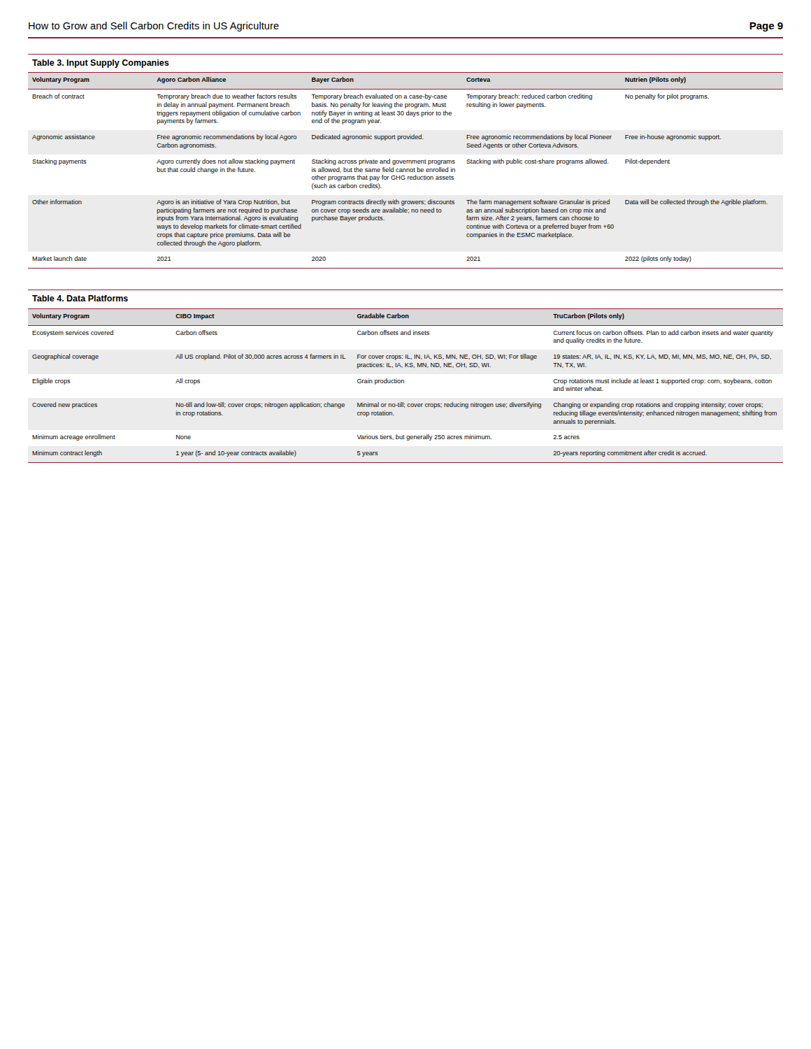How to Grow and Sell Carbon Credits in US Agriculture
Page 9
Table 3. Input Supply Companies
| Voluntary Program | Agoro Carbon Alliance | Bayer Carbon | Corteva | Nutrien (Pilots only) |
| --- | --- | --- | --- | --- |
| Breach of contract | Temprorary breach due to weather factors results in delay in annual payment. Permanent breach triggers repayment obligation of cumulative carbon payments by farmers. | Temporary breach evaluated on a case-by-case basis. No penalty for leaving the program. Must notify Bayer in writing at least 30 days prior to the end of the program year. | Temporary breach: reduced carbon crediting resulting in lower payments. | No penalty for pilot programs. |
| Agronomic assistance | Free agronomic recommendations by local Agoro Carbon agronomists. | Dedicated agronomic support provided. | Free agronomic recommendations by local Pioneer Seed Agents or other Corteva Advisors. | Free in-house agronomic support. |
| Stacking payments | Agoro currently does not allow stacking payment but that could change in the future. | Stacking across private and government programs is allowed, but the same field cannot be enrolled in other programs that pay for GHG reduction assets (such as carbon credits). | Stacking with public cost-share programs allowed. | Pilot-dependent |
| Other information | Agoro is an initiative of Yara Crop Nutrition, but participating farmers are not required to purchase inputs from Yara International. Agoro is evaluating ways to develop markets for climate-smart certified crops that capture price premiums. Data will be collected through the Agoro platform. | Program contracts directly with growers; discounts on cover crop seeds are available; no need to purchase Bayer products. | The farm management software Granular is priced as an annual subscription based on crop mix and farm size. After 2 years, farmers can choose to continue with Corteva or a preferred buyer from +60 companies in the ESMC marketplace. | Data will be collected through the Agrible platform. |
| Market launch date | 2021 | 2020 | 2021 | 2022 (pilots only today) |
Table 4. Data Platforms
| Voluntary Program | CIBO Impact | Gradable Carbon | TruCarbon (Pilots only) |
| --- | --- | --- | --- |
| Ecosystem services covered | Carbon offsets | Carbon offsets and insets | Current focus on carbon offsets. Plan to add carbon insets and water quantity and quality credits in the future. |
| Geographical coverage | All US cropland. Pilot of 30,000 acres across 4 farmers in IL | For cover crops: IL, IN, IA, KS, MN, NE, OH, SD, WI; For tillage practices: IL, IA, KS, MN, ND, NE, OH, SD, WI. | 19 states: AR, IA, IL, IN, KS, KY, LA, MD, MI, MN, MS, MO, NE, OH, PA, SD, TN, TX, WI. |
| Eligible crops | All crops | Grain production | Crop rotations must include at least 1 supported crop: corn, soybeans, cotton and winter wheat. |
| Covered new practices | No-till and low-till; cover crops; nitrogen application; change in crop rotations. | Minimal or no-till; cover crops; reducing nitrogen use; diversifying crop rotation. | Changing or expanding crop rotations and cropping intensity; cover crops; reducing tillage events/intensity; enhanced nitrogen management; shifting from annuals to perennials. |
| Minimum acreage enrollment | None | Various tiers, but generally 250 acres minimum. | 2.5 acres |
| Minimum contract length | 1 year (5- and 10-year contracts available) | 5 years | 20-years reporting commitment after credit is accrued. |